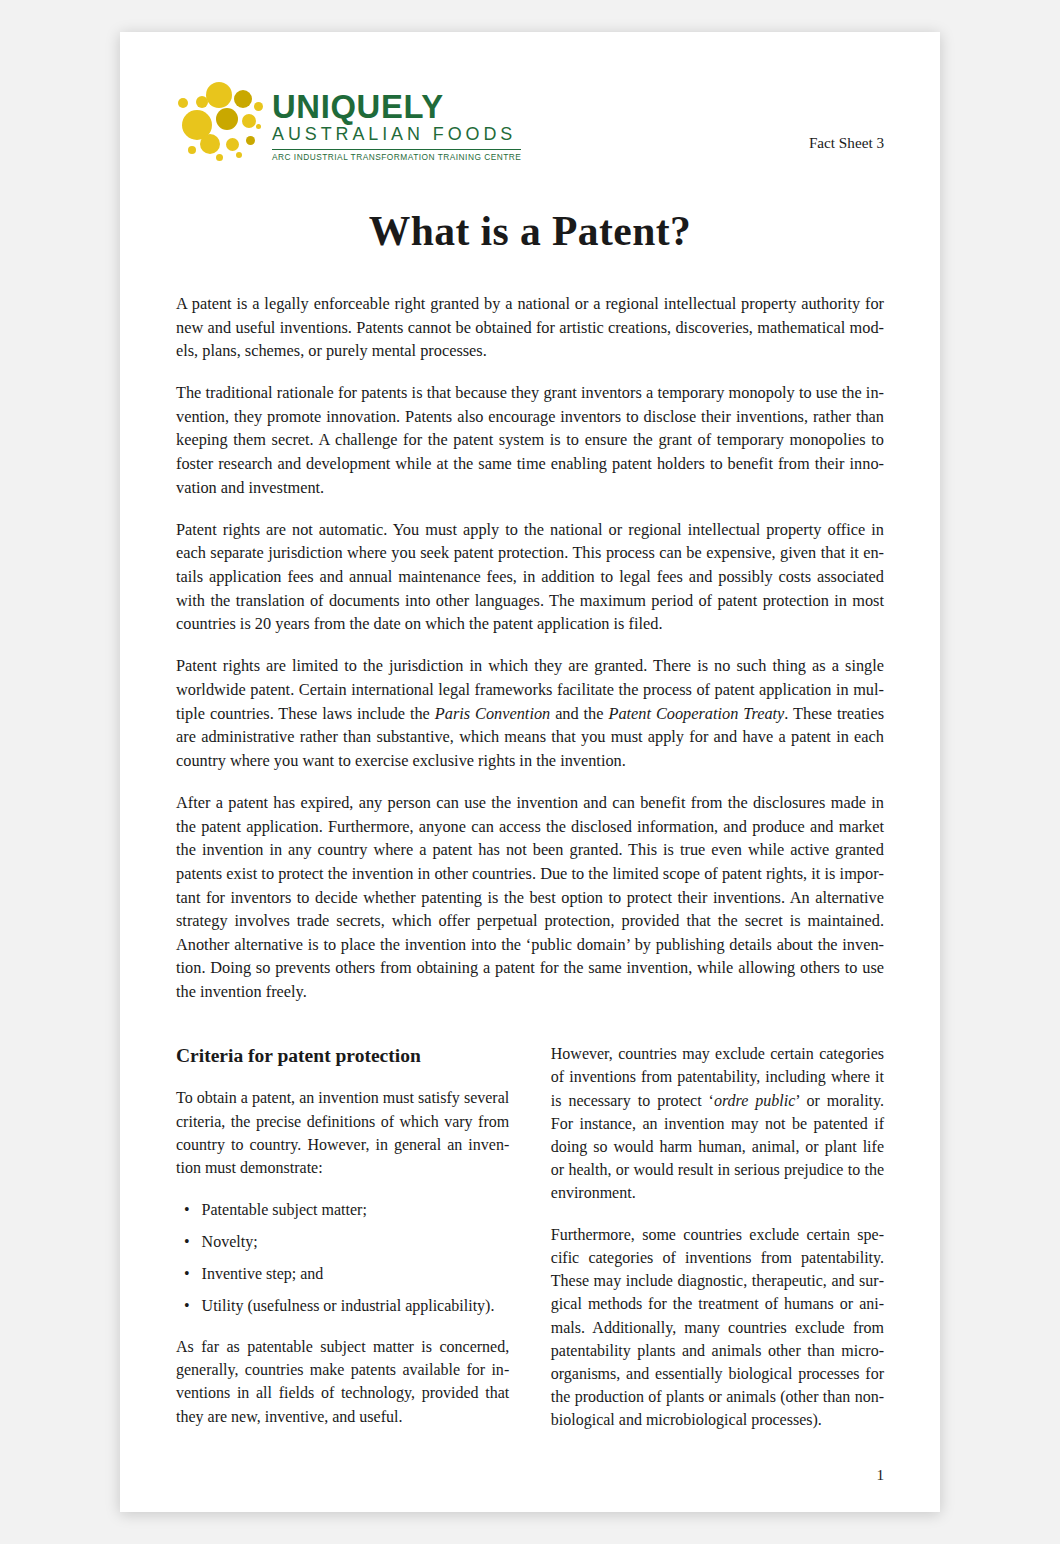UNIQUELY AUSTRALIAN FOODS ARC INDUSTRIAL TRANSFORMATION TRAINING CENTRE
Fact Sheet 3
What is a Patent?
A patent is a legally enforceable right granted by a national or a regional intellectual property authority for new and useful inventions. Patents cannot be obtained for artistic creations, discoveries, mathematical models, plans, schemes, or purely mental processes.
The traditional rationale for patents is that because they grant inventors a temporary monopoly to use the invention, they promote innovation. Patents also encourage inventors to disclose their inventions, rather than keeping them secret. A challenge for the patent system is to ensure the grant of temporary monopolies to foster research and development while at the same time enabling patent holders to benefit from their innovation and investment.
Patent rights are not automatic. You must apply to the national or regional intellectual property office in each separate jurisdiction where you seek patent protection. This process can be expensive, given that it entails application fees and annual maintenance fees, in addition to legal fees and possibly costs associated with the translation of documents into other languages. The maximum period of patent protection in most countries is 20 years from the date on which the patent application is filed.
Patent rights are limited to the jurisdiction in which they are granted. There is no such thing as a single worldwide patent. Certain international legal frameworks facilitate the process of patent application in multiple countries. These laws include the Paris Convention and the Patent Cooperation Treaty. These treaties are administrative rather than substantive, which means that you must apply for and have a patent in each country where you want to exercise exclusive rights in the invention.
After a patent has expired, any person can use the invention and can benefit from the disclosures made in the patent application. Furthermore, anyone can access the disclosed information, and produce and market the invention in any country where a patent has not been granted. This is true even while active granted patents exist to protect the invention in other countries. Due to the limited scope of patent rights, it is important for inventors to decide whether patenting is the best option to protect their inventions. An alternative strategy involves trade secrets, which offer perpetual protection, provided that the secret is maintained. Another alternative is to place the invention into the ‘public domain’ by publishing details about the invention. Doing so prevents others from obtaining a patent for the same invention, while allowing others to use the invention freely.
Criteria for patent protection
To obtain a patent, an invention must satisfy several criteria, the precise definitions of which vary from country to country. However, in general an invention must demonstrate:
Patentable subject matter;
Novelty;
Inventive step; and
Utility (usefulness or industrial applicability).
As far as patentable subject matter is concerned, generally, countries make patents available for inventions in all fields of technology, provided that they are new, inventive, and useful.
However, countries may exclude certain categories of inventions from patentability, including where it is necessary to protect ‘ordre public’ or morality. For instance, an invention may not be patented if doing so would harm human, animal, or plant life or health, or would result in serious prejudice to the environment.
Furthermore, some countries exclude certain specific categories of inventions from patentability. These may include diagnostic, therapeutic, and surgical methods for the treatment of humans or animals. Additionally, many countries exclude from patentability plants and animals other than microorganisms, and essentially biological processes for the production of plants or animals (other than non-biological and microbiological processes).
1